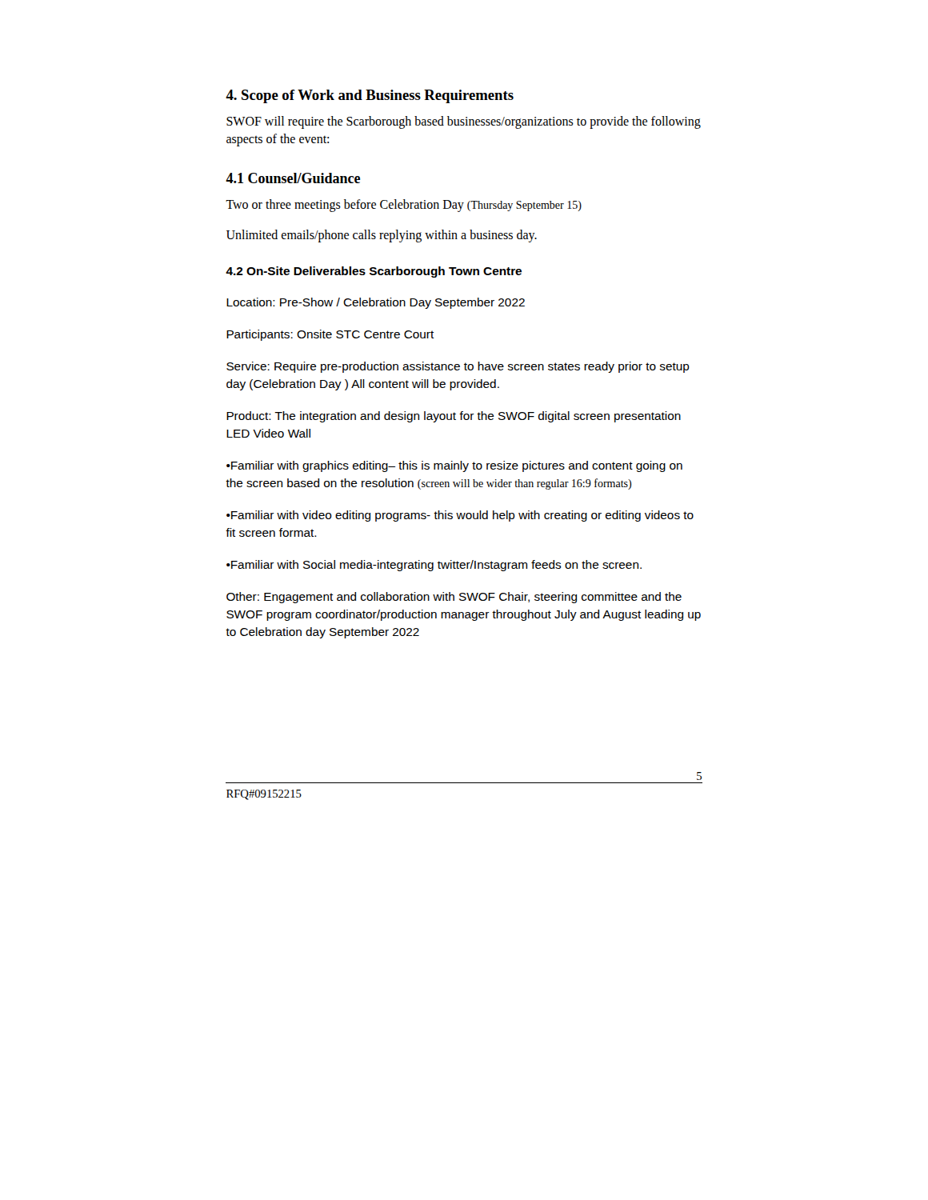4. Scope of Work and Business Requirements
SWOF will require the Scarborough based businesses/organizations to provide the following aspects of the event:
4.1 Counsel/Guidance
Two or three meetings before Celebration Day (Thursday September 15)
Unlimited emails/phone calls replying within a business day.
4.2 On-Site Deliverables Scarborough Town Centre
Location: Pre-Show / Celebration Day September 2022
Participants: Onsite STC Centre Court
Service: Require pre-production assistance to have screen states ready prior to setup day (Celebration Day ) All content will be provided.
Product: The integration and design layout for the SWOF digital screen presentation LED Video Wall
•Familiar with graphics editing– this is mainly to resize pictures and content going on the screen based on the resolution (screen will be wider than regular 16:9 formats)
•Familiar with video editing programs- this would help with creating or editing videos to fit screen format.
•Familiar with Social media-integrating twitter/Instagram feeds on the screen.
Other: Engagement and collaboration with SWOF Chair, steering committee and the SWOF program coordinator/production manager throughout July and August leading up to Celebration day September 2022
5
RFQ#09152215